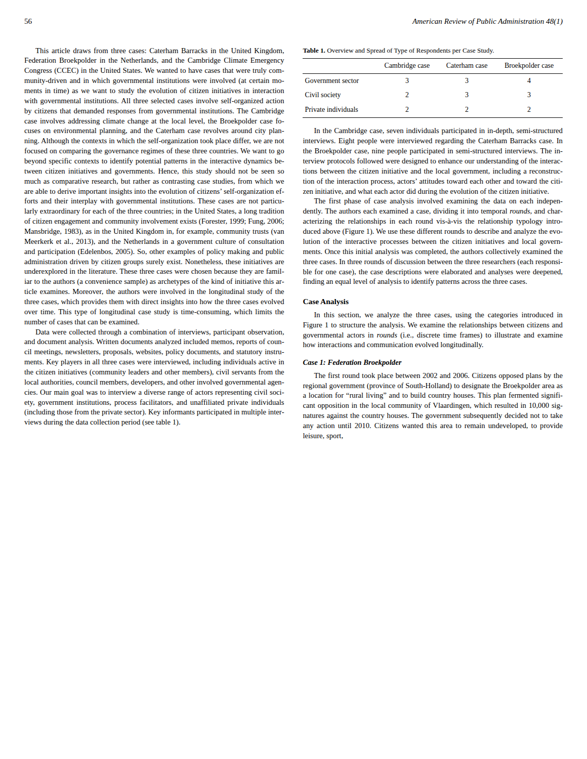56 American Review of Public Administration 48(1)
This article draws from three cases: Caterham Barracks in the United Kingdom, Federation Broekpolder in the Netherlands, and the Cambridge Climate Emergency Congress (CCEC) in the United States. We wanted to have cases that were truly community-driven and in which governmental institutions were involved (at certain moments in time) as we want to study the evolution of citizen initiatives in interaction with governmental institutions. All three selected cases involve self-organized action by citizens that demanded responses from governmental institutions. The Cambridge case involves addressing climate change at the local level, the Broekpolder case focuses on environmental planning, and the Caterham case revolves around city planning. Although the contexts in which the self-organization took place differ, we are not focused on comparing the governance regimes of these three countries. We want to go beyond specific contexts to identify potential patterns in the interactive dynamics between citizen initiatives and governments. Hence, this study should not be seen so much as comparative research, but rather as contrasting case studies, from which we are able to derive important insights into the evolution of citizens’ self-organization efforts and their interplay with governmental institutions. These cases are not particularly extraordinary for each of the three countries; in the United States, a long tradition of citizen engagement and community involvement exists (Forester, 1999; Fung, 2006; Mansbridge, 1983), as in the United Kingdom in, for example, community trusts (van Meerkerk et al., 2013), and the Netherlands in a government culture of consultation and participation (Edelenbos, 2005). So, other examples of policy making and public administration driven by citizen groups surely exist. Nonetheless, these initiatives are underexplored in the literature. These three cases were chosen because they are familiar to the authors (a convenience sample) as archetypes of the kind of initiative this article examines. Moreover, the authors were involved in the longitudinal study of the three cases, which provides them with direct insights into how the three cases evolved over time. This type of longitudinal case study is time-consuming, which limits the number of cases that can be examined.
Data were collected through a combination of interviews, participant observation, and document analysis. Written documents analyzed included memos, reports of council meetings, newsletters, proposals, websites, policy documents, and statutory instruments. Key players in all three cases were interviewed, including individuals active in the citizen initiatives (community leaders and other members), civil servants from the local authorities, council members, developers, and other involved governmental agencies. Our main goal was to interview a diverse range of actors representing civil society, government institutions, process facilitators, and unaffiliated private individuals (including those from the private sector). Key informants participated in multiple interviews during the data collection period (see table 1).
Table 1. Overview and Spread of Type of Respondents per Case Study.
| | Cambridge case | Caterham case | Broekpolder case |
| --- | --- | --- | --- |
| Government sector | 3 | 3 | 4 |
| Civil society | 2 | 3 | 3 |
| Private individuals | 2 | 2 | 2 |
In the Cambridge case, seven individuals participated in in-depth, semi-structured interviews. Eight people were interviewed regarding the Caterham Barracks case. In the Broekpolder case, nine people participated in semi-structured interviews. The interview protocols followed were designed to enhance our understanding of the interactions between the citizen initiative and the local government, including a reconstruction of the interaction process, actors’ attitudes toward each other and toward the citizen initiative, and what each actor did during the evolution of the citizen initiative.
The first phase of case analysis involved examining the data on each independently. The authors each examined a case, dividing it into temporal rounds, and characterizing the relationships in each round vis-à-vis the relationship typology introduced above (Figure 1). We use these different rounds to describe and analyze the evolution of the interactive processes between the citizen initiatives and local governments. Once this initial analysis was completed, the authors collectively examined the three cases. In three rounds of discussion between the three researchers (each responsible for one case), the case descriptions were elaborated and analyses were deepened, finding an equal level of analysis to identify patterns across the three cases.
Case Analysis
In this section, we analyze the three cases, using the categories introduced in Figure 1 to structure the analysis. We examine the relationships between citizens and governmental actors in rounds (i.e., discrete time frames) to illustrate and examine how interactions and communication evolved longitudinally.
Case 1: Federation Broekpolder
The first round took place between 2002 and 2006. Citizens opposed plans by the regional government (province of South-Holland) to designate the Broekpolder area as a location for “rural living” and to build country houses. This plan fermented significant opposition in the local community of Vlaardingen, which resulted in 10,000 signatures against the country houses. The government subsequently decided not to take any action until 2010. Citizens wanted this area to remain undeveloped, to provide leisure, sport,